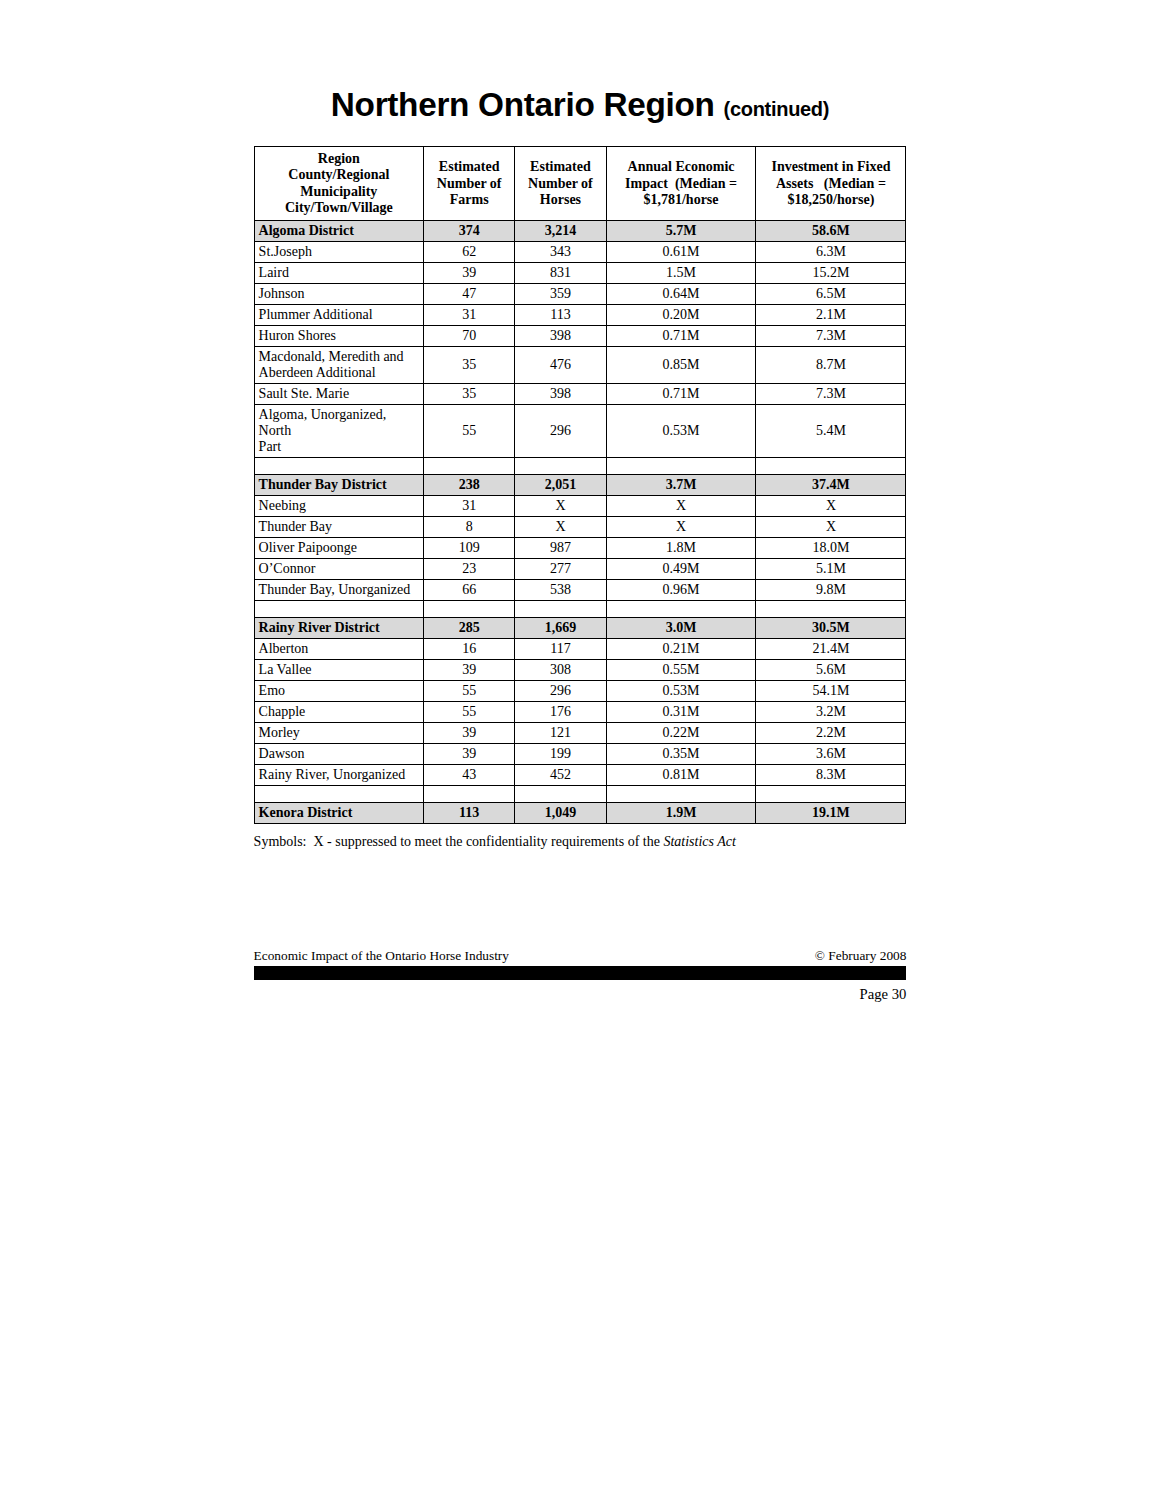Northern Ontario Region (continued)
| Region County/Regional Municipality City/Town/Village | Estimated Number of Farms | Estimated Number of Horses | Annual Economic Impact (Median = $1,781/horse | Investment in Fixed Assets (Median = $18,250/horse) |
| --- | --- | --- | --- | --- |
| Algoma District | 374 | 3,214 | 5.7M | 58.6M |
| St.Joseph | 62 | 343 | 0.61M | 6.3M |
| Laird | 39 | 831 | 1.5M | 15.2M |
| Johnson | 47 | 359 | 0.64M | 6.5M |
| Plummer Additional | 31 | 113 | 0.20M | 2.1M |
| Huron Shores | 70 | 398 | 0.71M | 7.3M |
| Macdonald, Meredith and Aberdeen Additional | 35 | 476 | 0.85M | 8.7M |
| Sault Ste. Marie | 35 | 398 | 0.71M | 7.3M |
| Algoma, Unorganized, North Part | 55 | 296 | 0.53M | 5.4M |
| Thunder Bay District | 238 | 2,051 | 3.7M | 37.4M |
| Neebing | 31 | X | X | X |
| Thunder Bay | 8 | X | X | X |
| Oliver Paipoonge | 109 | 987 | 1.8M | 18.0M |
| O’Connor | 23 | 277 | 0.49M | 5.1M |
| Thunder Bay, Unorganized | 66 | 538 | 0.96M | 9.8M |
| Rainy River District | 285 | 1,669 | 3.0M | 30.5M |
| Alberton | 16 | 117 | 0.21M | 21.4M |
| La Vallee | 39 | 308 | 0.55M | 5.6M |
| Emo | 55 | 296 | 0.53M | 54.1M |
| Chapple | 55 | 176 | 0.31M | 3.2M |
| Morley | 39 | 121 | 0.22M | 2.2M |
| Dawson | 39 | 199 | 0.35M | 3.6M |
| Rainy River, Unorganized | 43 | 452 | 0.81M | 8.3M |
| Kenora District | 113 | 1,049 | 1.9M | 19.1M |
Symbols: X - suppressed to meet the confidentiality requirements of the Statistics Act
Economic Impact of the Ontario Horse Industry © February 2008
Page 30